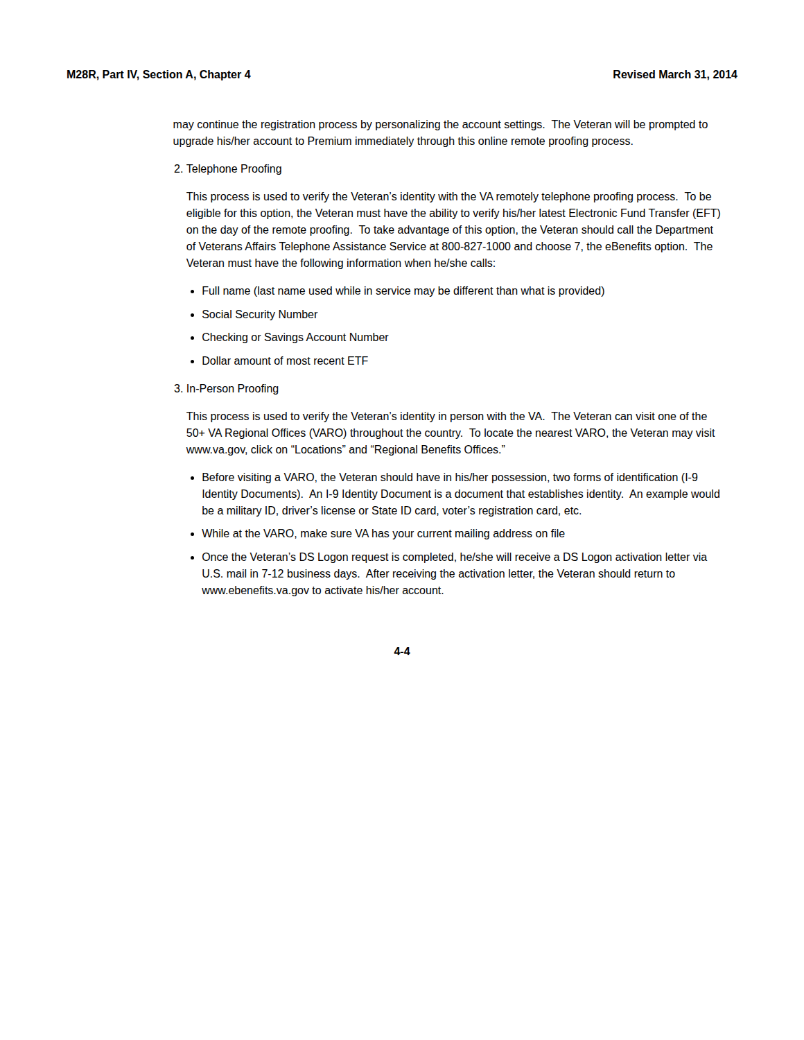M28R, Part IV, Section A, Chapter 4 Revised March 31, 2014
may continue the registration process by personalizing the account settings. The Veteran will be prompted to upgrade his/her account to Premium immediately through this online remote proofing process.
Telephone Proofing
This process is used to verify the Veteran’s identity with the VA remotely telephone proofing process. To be eligible for this option, the Veteran must have the ability to verify his/her latest Electronic Fund Transfer (EFT) on the day of the remote proofing. To take advantage of this option, the Veteran should call the Department of Veterans Affairs Telephone Assistance Service at 800-827-1000 and choose 7, the eBenefits option. The Veteran must have the following information when he/she calls:
Full name (last name used while in service may be different than what is provided)
Social Security Number
Checking or Savings Account Number
Dollar amount of most recent ETF
In-Person Proofing
This process is used to verify the Veteran’s identity in person with the VA. The Veteran can visit one of the 50+ VA Regional Offices (VARO) throughout the country. To locate the nearest VARO, the Veteran may visit www.va.gov, click on “Locations” and “Regional Benefits Offices.”
Before visiting a VARO, the Veteran should have in his/her possession, two forms of identification (I-9 Identity Documents). An I-9 Identity Document is a document that establishes identity. An example would be a military ID, driver’s license or State ID card, voter’s registration card, etc.
While at the VARO, make sure VA has your current mailing address on file
Once the Veteran’s DS Logon request is completed, he/she will receive a DS Logon activation letter via U.S. mail in 7-12 business days. After receiving the activation letter, the Veteran should return to www.ebenefits.va.gov to activate his/her account.
4-4